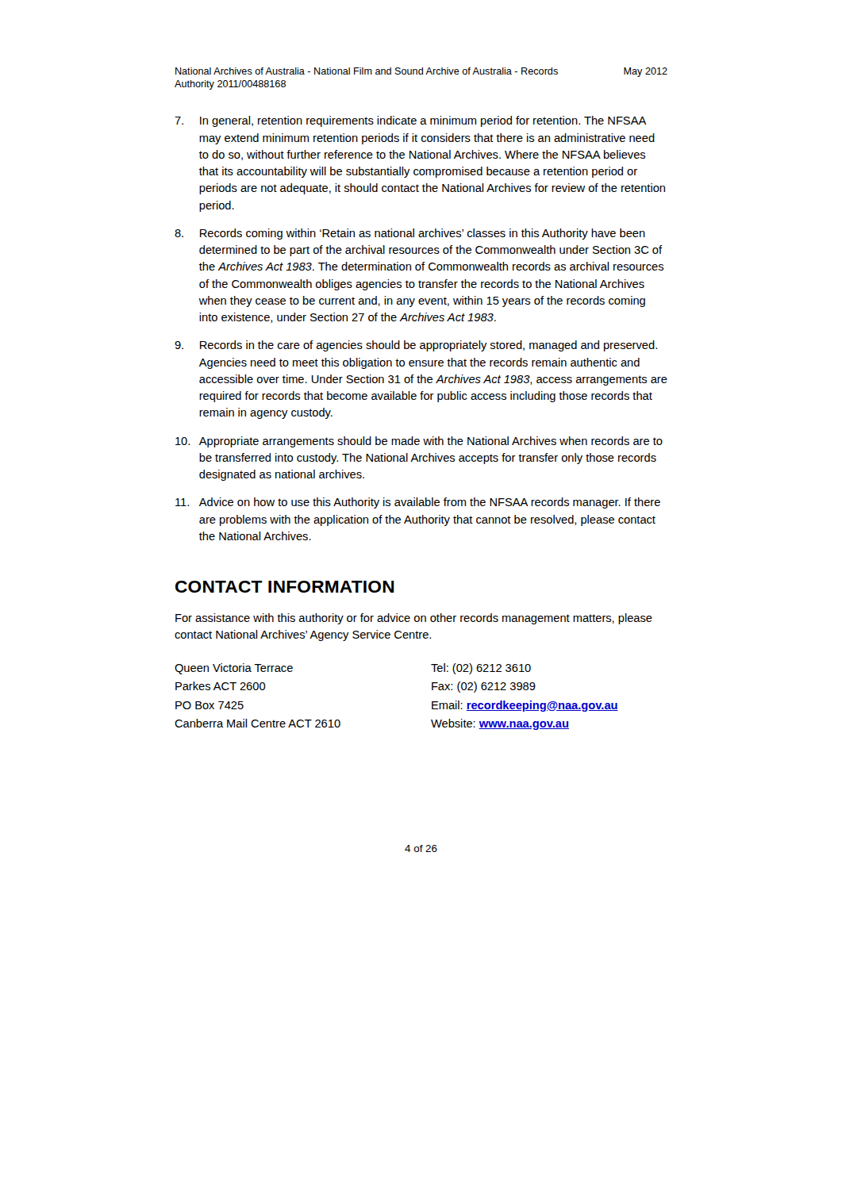National Archives of Australia - National Film and Sound Archive of Australia - Records Authority 2011/00488168
May 2012
7. In general, retention requirements indicate a minimum period for retention. The NFSAA may extend minimum retention periods if it considers that there is an administrative need to do so, without further reference to the National Archives. Where the NFSAA believes that its accountability will be substantially compromised because a retention period or periods are not adequate, it should contact the National Archives for review of the retention period.
8. Records coming within ‘Retain as national archives’ classes in this Authority have been determined to be part of the archival resources of the Commonwealth under Section 3C of the Archives Act 1983. The determination of Commonwealth records as archival resources of the Commonwealth obliges agencies to transfer the records to the National Archives when they cease to be current and, in any event, within 15 years of the records coming into existence, under Section 27 of the Archives Act 1983.
9. Records in the care of agencies should be appropriately stored, managed and preserved. Agencies need to meet this obligation to ensure that the records remain authentic and accessible over time. Under Section 31 of the Archives Act 1983, access arrangements are required for records that become available for public access including those records that remain in agency custody.
10. Appropriate arrangements should be made with the National Archives when records are to be transferred into custody. The National Archives accepts for transfer only those records designated as national archives.
11. Advice on how to use this Authority is available from the NFSAA records manager. If there are problems with the application of the Authority that cannot be resolved, please contact the National Archives.
CONTACT INFORMATION
For assistance with this authority or for advice on other records management matters, please contact National Archives’ Agency Service Centre.
| Queen Victoria Terrace | Tel: (02) 6212 3610 |
| Parkes ACT 2600 | Fax: (02) 6212 3989 |
| PO Box 7425 | Email: recordkeeping@naa.gov.au |
| Canberra Mail Centre ACT 2610 | Website: www.naa.gov.au |
4 of 26